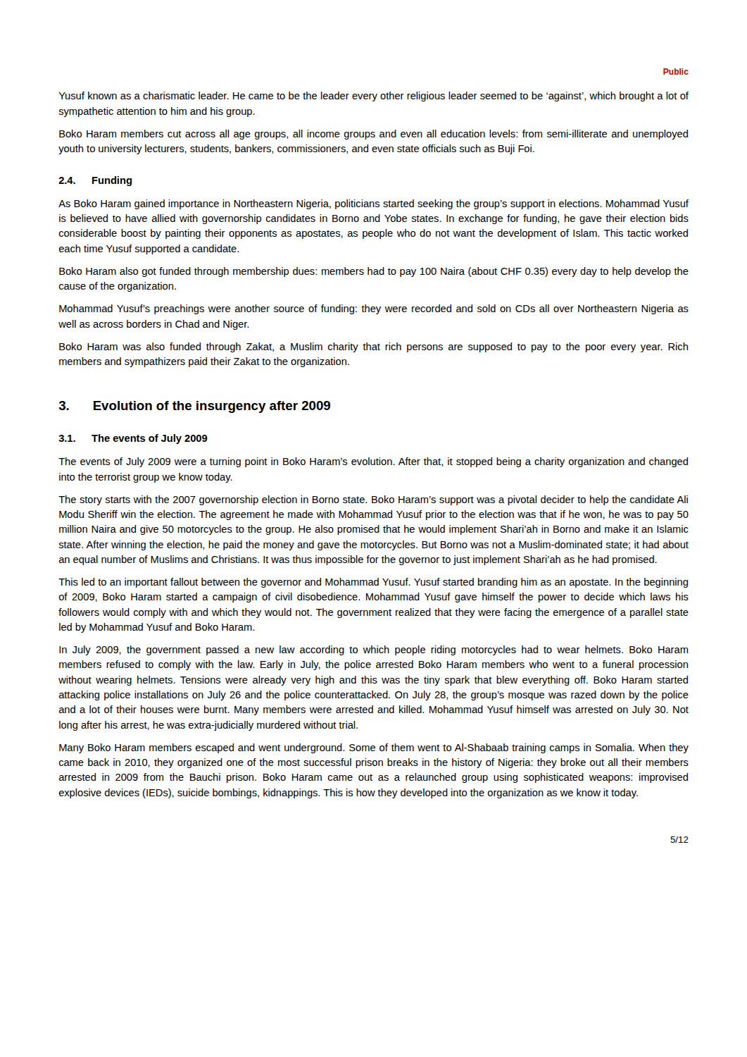Public
Yusuf known as a charismatic leader. He came to be the leader every other religious leader seemed to be ‘against’, which brought a lot of sympathetic attention to him and his group.
Boko Haram members cut across all age groups, all income groups and even all education levels: from semi-illiterate and unemployed youth to university lecturers, students, bankers, commissioners, and even state officials such as Buji Foi.
2.4. Funding
As Boko Haram gained importance in Northeastern Nigeria, politicians started seeking the group’s support in elections. Mohammad Yusuf is believed to have allied with governorship candidates in Borno and Yobe states. In exchange for funding, he gave their election bids considerable boost by painting their opponents as apostates, as people who do not want the development of Islam. This tactic worked each time Yusuf supported a candidate.
Boko Haram also got funded through membership dues: members had to pay 100 Naira (about CHF 0.35) every day to help develop the cause of the organization.
Mohammad Yusuf’s preachings were another source of funding: they were recorded and sold on CDs all over Northeastern Nigeria as well as across borders in Chad and Niger.
Boko Haram was also funded through Zakat, a Muslim charity that rich persons are supposed to pay to the poor every year. Rich members and sympathizers paid their Zakat to the organization.
3. Evolution of the insurgency after 2009
3.1. The events of July 2009
The events of July 2009 were a turning point in Boko Haram’s evolution. After that, it stopped being a charity organization and changed into the terrorist group we know today.
The story starts with the 2007 governorship election in Borno state. Boko Haram’s support was a pivotal decider to help the candidate Ali Modu Sheriff win the election. The agreement he made with Mohammad Yusuf prior to the election was that if he won, he was to pay 50 million Naira and give 50 motorcycles to the group. He also promised that he would implement Shari’ah in Borno and make it an Islamic state. After winning the election, he paid the money and gave the motorcycles. But Borno was not a Muslim-dominated state; it had about an equal number of Muslims and Christians. It was thus impossible for the governor to just implement Shari’ah as he had promised.
This led to an important fallout between the governor and Mohammad Yusuf. Yusuf started branding him as an apostate. In the beginning of 2009, Boko Haram started a campaign of civil disobedience. Mohammad Yusuf gave himself the power to decide which laws his followers would comply with and which they would not. The government realized that they were facing the emergence of a parallel state led by Mohammad Yusuf and Boko Haram.
In July 2009, the government passed a new law according to which people riding motorcycles had to wear helmets. Boko Haram members refused to comply with the law. Early in July, the police arrested Boko Haram members who went to a funeral procession without wearing helmets. Tensions were already very high and this was the tiny spark that blew everything off. Boko Haram started attacking police installations on July 26 and the police counterattacked. On July 28, the group’s mosque was razed down by the police and a lot of their houses were burnt. Many members were arrested and killed. Mohammad Yusuf himself was arrested on July 30. Not long after his arrest, he was extra-judicially murdered without trial.
Many Boko Haram members escaped and went underground. Some of them went to Al-Shabaab training camps in Somalia. When they came back in 2010, they organized one of the most successful prison breaks in the history of Nigeria: they broke out all their members arrested in 2009 from the Bauchi prison. Boko Haram came out as a relaunched group using sophisticated weapons: improvised explosive devices (IEDs), suicide bombings, kidnappings. This is how they developed into the organization as we know it today.
5/12